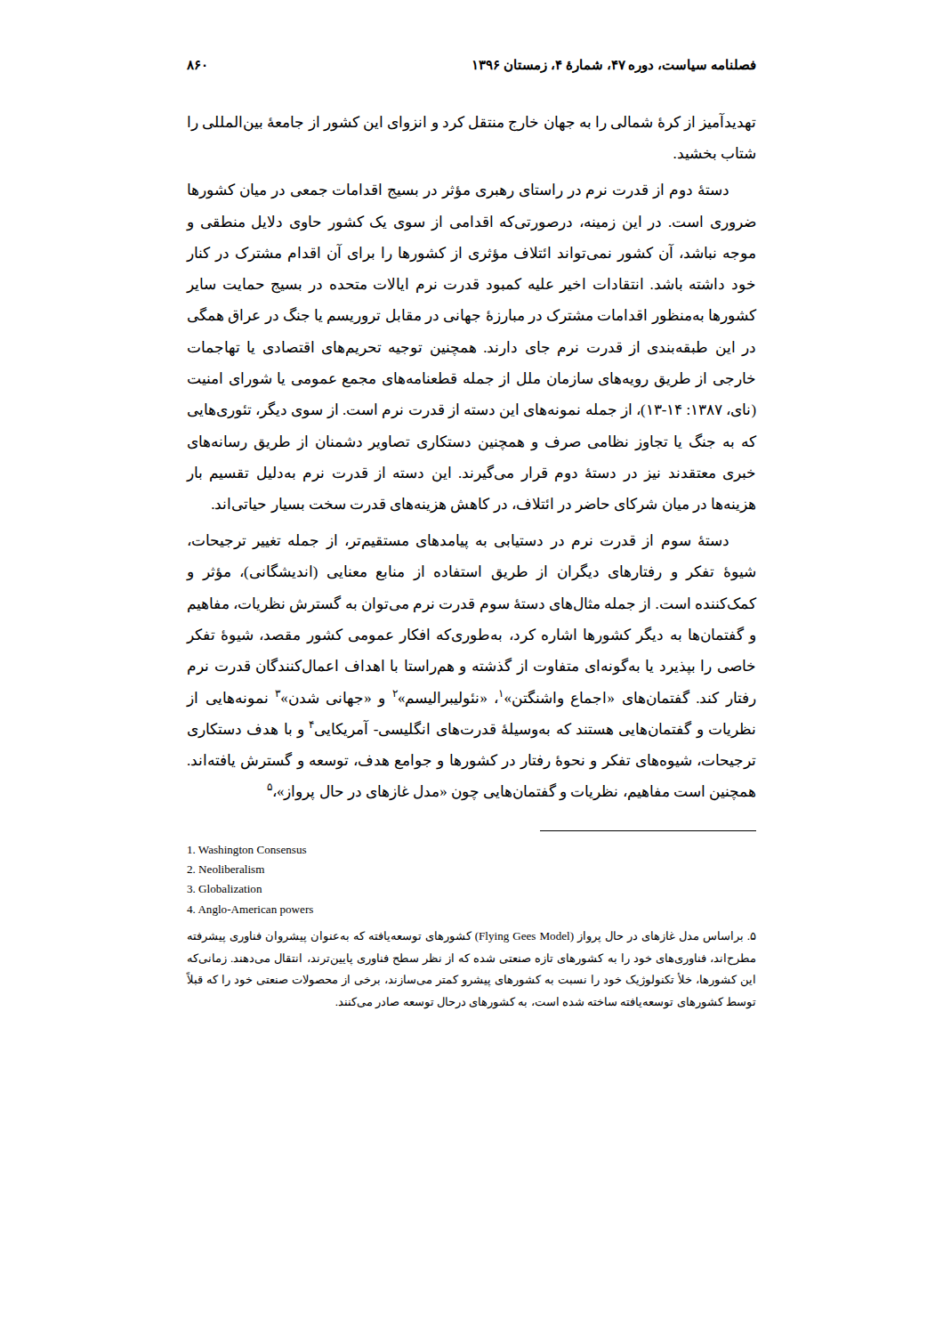فصلنامه سیاست، دوره ۴۷، شمارهٔ ۴، زمستان ۱۳۹۶ ۸۶۰
تهدیدآمیز از کرهٔ شمالی را به جهان خارج منتقل کرد و انزوای این کشور از جامعهٔ بین‌المللی را شتاب بخشید.
دستهٔ دوم از قدرت نرم در راستای رهبری مؤثر در بسیج اقدامات جمعی در میان کشورها ضروری است. در این زمینه، درصورتی‌که اقدامی از سوی یک کشور حاوی دلایل منطقی و موجه نباشد، آن کشور نمی‌تواند ائتلاف مؤثری از کشورها را برای آن اقدام مشترک در کنار خود داشته باشد. انتقادات اخیر علیه کمبود قدرت نرم ایالات متحده در بسیج حمایت سایر کشورها به‌منظور اقدامات مشترک در مبارزهٔ جهانی در مقابل تروریسم یا جنگ در عراق همگی در این طبقه‌بندی از قدرت نرم جای دارند. همچنین توجیه تحریم‌های اقتصادی یا تهاجمات خارجی از طریق رویه‌های سازمان ملل از جمله قطعنامه‌های مجمع عمومی یا شورای امنیت (نای، ۱۳۸۷: ۱۴-۱۳)، از جمله نمونه‌های این دسته از قدرت نرم است. از سوی دیگر، تئوری‌هایی که به جنگ یا تجاوز نظامی صرف و همچنین دستکاری تصاویر دشمنان از طریق رسانه‌های خبری معتقدند نیز در دستهٔ دوم قرار می‌گیرند. این دسته از قدرت نرم به‌دلیل تقسیم بار هزینه‌ها در میان شرکای حاضر در ائتلاف، در کاهش هزینه‌های قدرت سخت بسیار حیاتی‌اند.
دستهٔ سوم از قدرت نرم در دستیابی به پیامدهای مستقیم‌تر، از جمله تغییر ترجیحات، شیوهٔ تفکر و رفتارهای دیگران از طریق استفاده از منابع معنایی (اندیشگانی)، مؤثر و کمک‌کننده است. از جمله مثال‌های دستهٔ سوم قدرت نرم می‌توان به گسترش نظریات، مفاهیم و گفتمان‌ها به دیگر کشورها اشاره کرد، به‌طوری‌که افکار عمومی کشور مقصد، شیوهٔ تفکر خاصی را بپذیرد یا به‌گونه‌ای متفاوت از گذشته و هم‌راستا با اهداف اعمال‌کنندگان قدرت نرم رفتار کند. گفتمان‌های «اجماع واشنگتن»۱، «نئولیبرالیسم»۲ و «جهانی شدن»۳ نمونه‌هایی از نظریات و گفتمان‌هایی هستند که به‌وسیلهٔ قدرت‌های انگلیسی- آمریکایی۴ و با هدف دستکاری ترجیحات، شیوه‌های تفکر و نحوهٔ رفتار در کشورها و جوامع هدف، توسعه و گسترش یافته‌اند. همچنین است مفاهیم، نظریات و گفتمان‌هایی چون «مدل غازهای در حال پرواز»،۵
1. Washington Consensus
2. Neoliberalism
3. Globalization
4. Anglo-American powers
۵. براساس مدل غازهای در حال پرواز (Flying Gees Model) کشورهای توسعه‌یافته که به‌عنوان پیشروان فناوری پیشرفته مطرح‌اند، فناوری‌های خود را به کشورهای تازه صنعتی شده که از نظر سطح فناوری پایین‌ترند، انتقال می‌دهند. زمانی‌که این کشورها، خلأ تکنولوژیک خود را نسبت به کشورهای پیشرو کمتر می‌سازند، برخی از محصولات صنعتی خود را که قبلاً توسط کشورهای توسعه‌یافته ساخته شده است، به کشورهای درحال توسعه صادر می‌کنند.